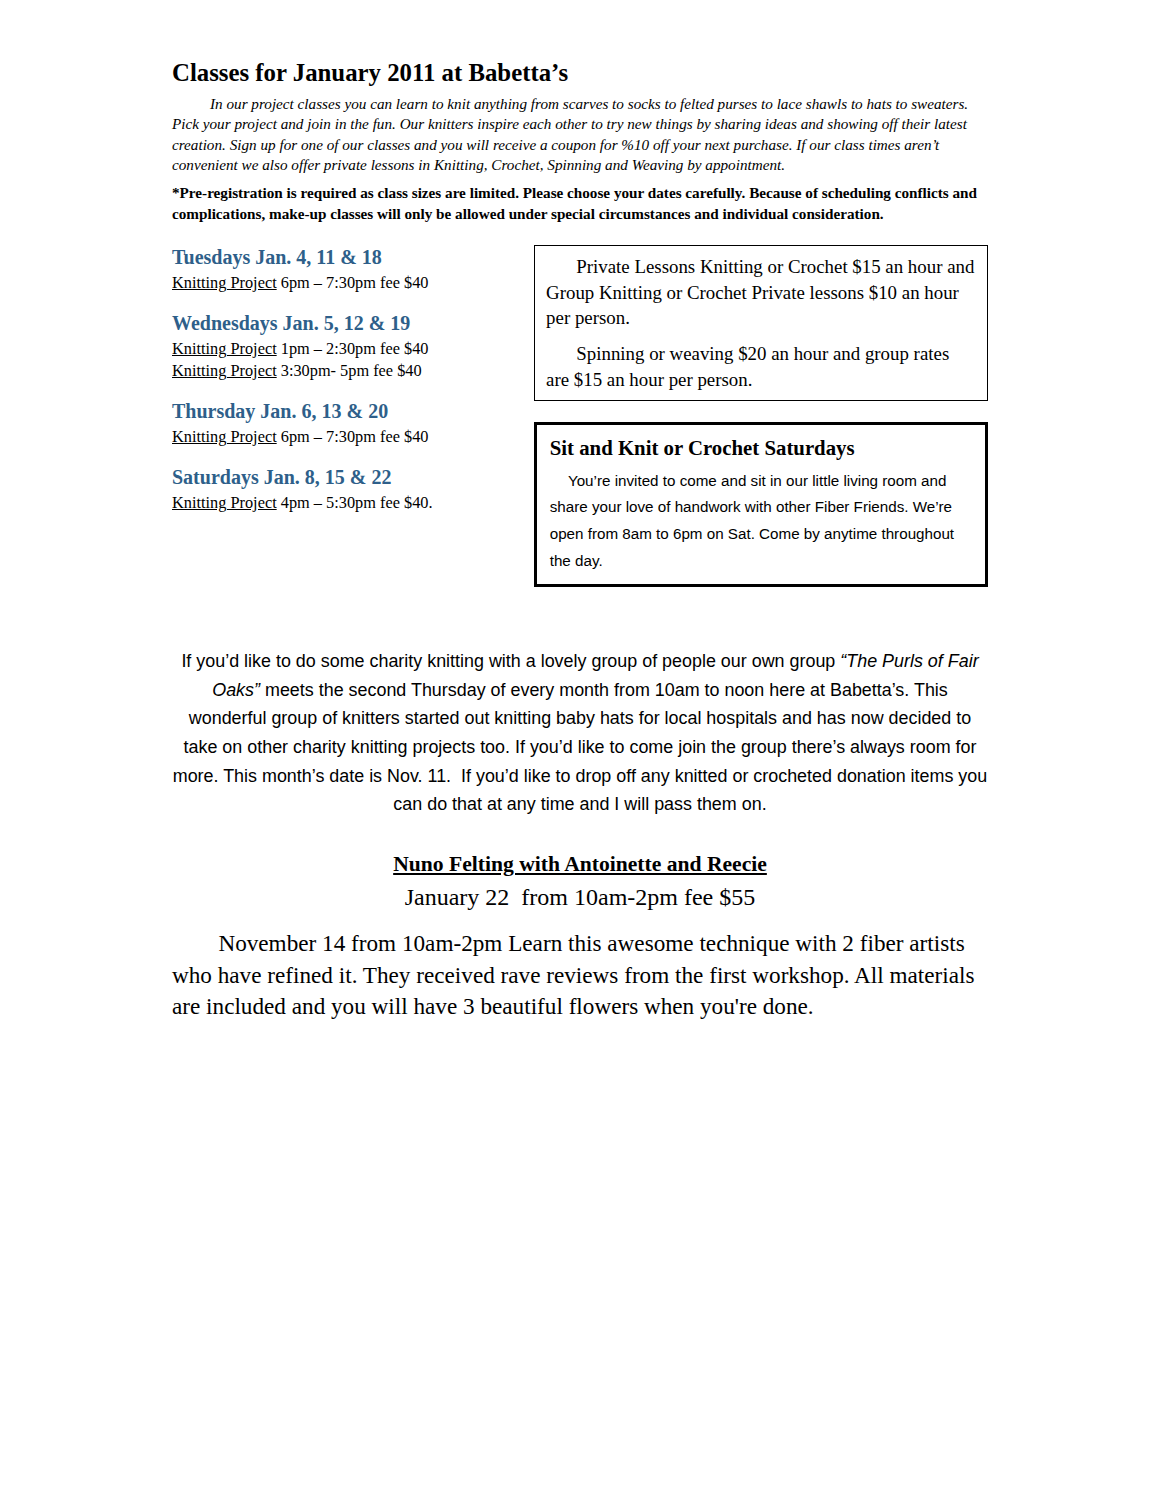Classes for January 2011 at Babetta’s
In our project classes you can learn to knit anything from scarves to socks to felted purses to lace shawls to hats to sweaters. Pick your project and join in the fun. Our knitters inspire each other to try new things by sharing ideas and showing off their latest creation. Sign up for one of our classes and you will receive a coupon for %10 off your next purchase. If our class times aren’t convenient we also offer private lessons in Knitting, Crochet, Spinning and Weaving by appointment.
*Pre-registration is required as class sizes are limited. Please choose your dates carefully. Because of scheduling conflicts and complications, make-up classes will only be allowed under special circumstances and individual consideration.
Tuesdays Jan. 4, 11 & 18
Knitting Project 6pm – 7:30pm fee $40
Wednesdays Jan. 5, 12 & 19
Knitting Project 1pm – 2:30pm fee $40
Knitting Project 3:30pm- 5pm fee $40
Thursday Jan. 6, 13 & 20
Knitting Project 6pm – 7:30pm fee $40
Saturdays Jan. 8, 15 & 22
Knitting Project 4pm – 5:30pm fee $40.
Private Lessons Knitting or Crochet $15 an hour and Group Knitting or Crochet Private lessons $10 an hour per person.
Spinning or weaving $20 an hour and group rates are $15 an hour per person.
Sit and Knit or Crochet Saturdays
You’re invited to come and sit in our little living room and share your love of handwork with other Fiber Friends. We’re open from 8am to 6pm on Sat. Come by anytime throughout the day.
If you’d like to do some charity knitting with a lovely group of people our own group “The Purls of Fair Oaks” meets the second Thursday of every month from 10am to noon here at Babetta’s. This wonderful group of knitters started out knitting baby hats for local hospitals and has now decided to take on other charity knitting projects too. If you’d like to come join the group there’s always room for more. This month’s date is Nov. 11. If you’d like to drop off any knitted or crocheted donation items you can do that at any time and I will pass them on.
Nuno Felting with Antoinette and Reecie
January 22 from 10am-2pm fee $55
November 14 from 10am-2pm Learn this awesome technique with 2 fiber artists who have refined it. They received rave reviews from the first workshop. All materials are included and you will have 3 beautiful flowers when you're done.